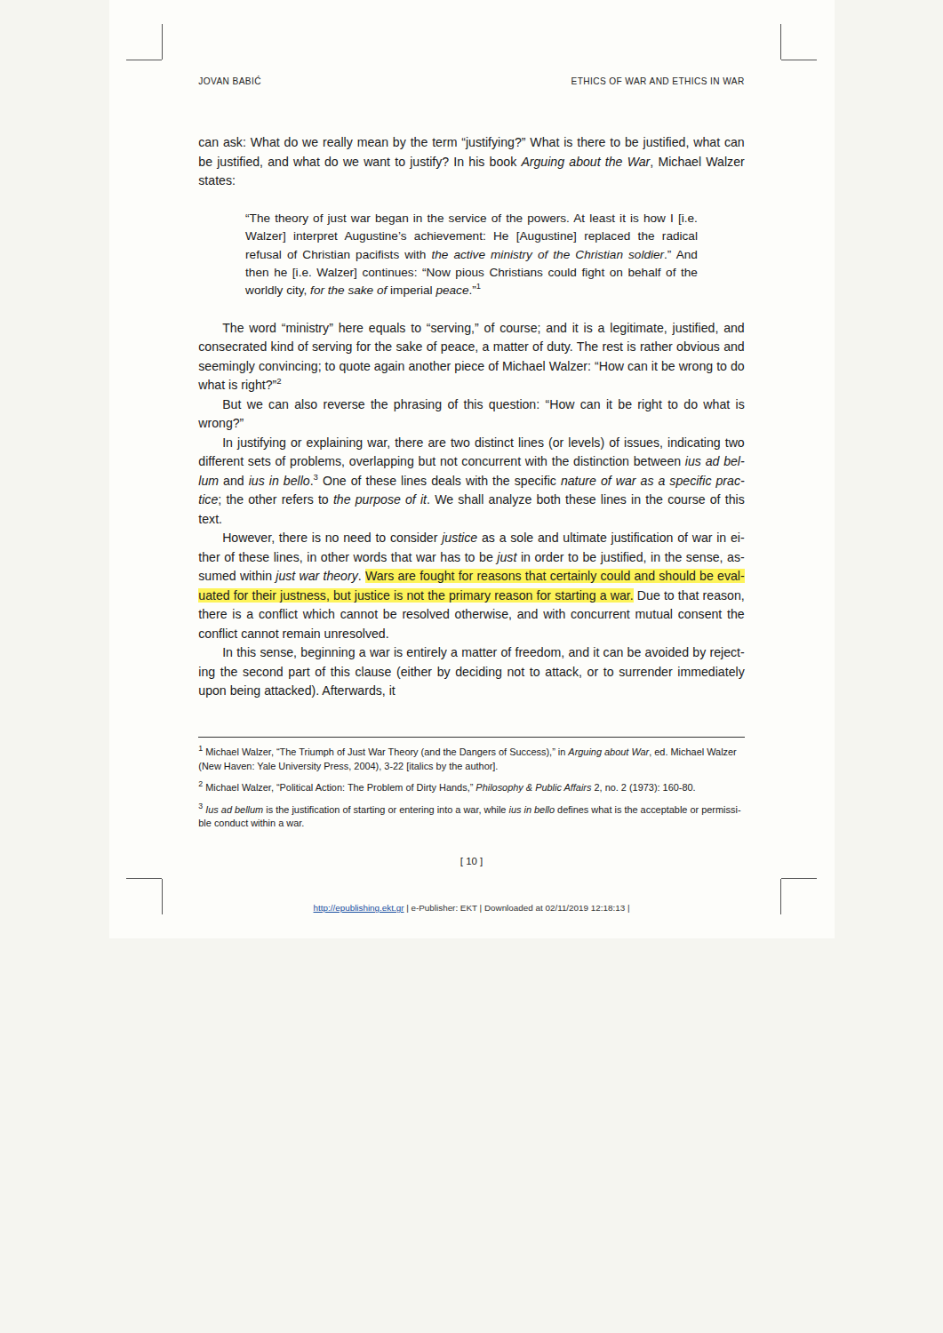Jovan Babić Ethics of War and Ethics in War
can ask: What do we really mean by the term “justifying?” What is there to be justified, what can be justified, and what do we want to justify? In his book Arguing about the War, Michael Walzer states:
“The theory of just war began in the service of the powers. At least it is how I [i.e. Walzer] interpret Augustine’s achievement: He [Augustine] replaced the radical refusal of Christian pacifists with the active ministry of the Christian soldier.” And then he [i.e. Walzer] continues: “Now pious Christians could fight on behalf of the worldly city, for the sake of imperial peace.”1
The word “ministry” here equals to “serving,” of course; and it is a legitimate, justified, and consecrated kind of serving for the sake of peace, a matter of duty. The rest is rather obvious and seemingly convincing; to quote again another piece of Michael Walzer: “How can it be wrong to do what is right?”2
But we can also reverse the phrasing of this question: “How can it be right to do what is wrong?”
In justifying or explaining war, there are two distinct lines (or levels) of issues, indicating two different sets of problems, overlapping but not concurrent with the distinction between ius ad bellum and ius in bello.3 One of these lines deals with the specific nature of war as a specific practice; the other refers to the purpose of it. We shall analyze both these lines in the course of this text.
However, there is no need to consider justice as a sole and ultimate justification of war in either of these lines, in other words that war has to be just in order to be justified, in the sense, assumed within just war theory. Wars are fought for reasons that certainly could and should be evaluated for their justness, but justice is not the primary reason for starting a war. Due to that reason, there is a conflict which cannot be resolved otherwise, and with concurrent mutual consent the conflict cannot remain unresolved.
In this sense, beginning a war is entirely a matter of freedom, and it can be avoided by rejecting the second part of this clause (either by deciding not to attack, or to surrender immediately upon being attacked). Afterwards, it
1 Michael Walzer, “The Triumph of Just War Theory (and the Dangers of Success),” in Arguing about War, ed. Michael Walzer (New Haven: Yale University Press, 2004), 3-22 [italics by the author].
2 Michael Walzer, “Political Action: The Problem of Dirty Hands,” Philosophy & Public Affairs 2, no. 2 (1973): 160-80.
3 Ius ad bellum is the justification of starting or entering into a war, while ius in bello defines what is the acceptable or permissible conduct within a war.
[ 10 ]
http://epublishing.ekt.gr | e-Publisher: EKT | Downloaded at 02/11/2019 12:18:13 |